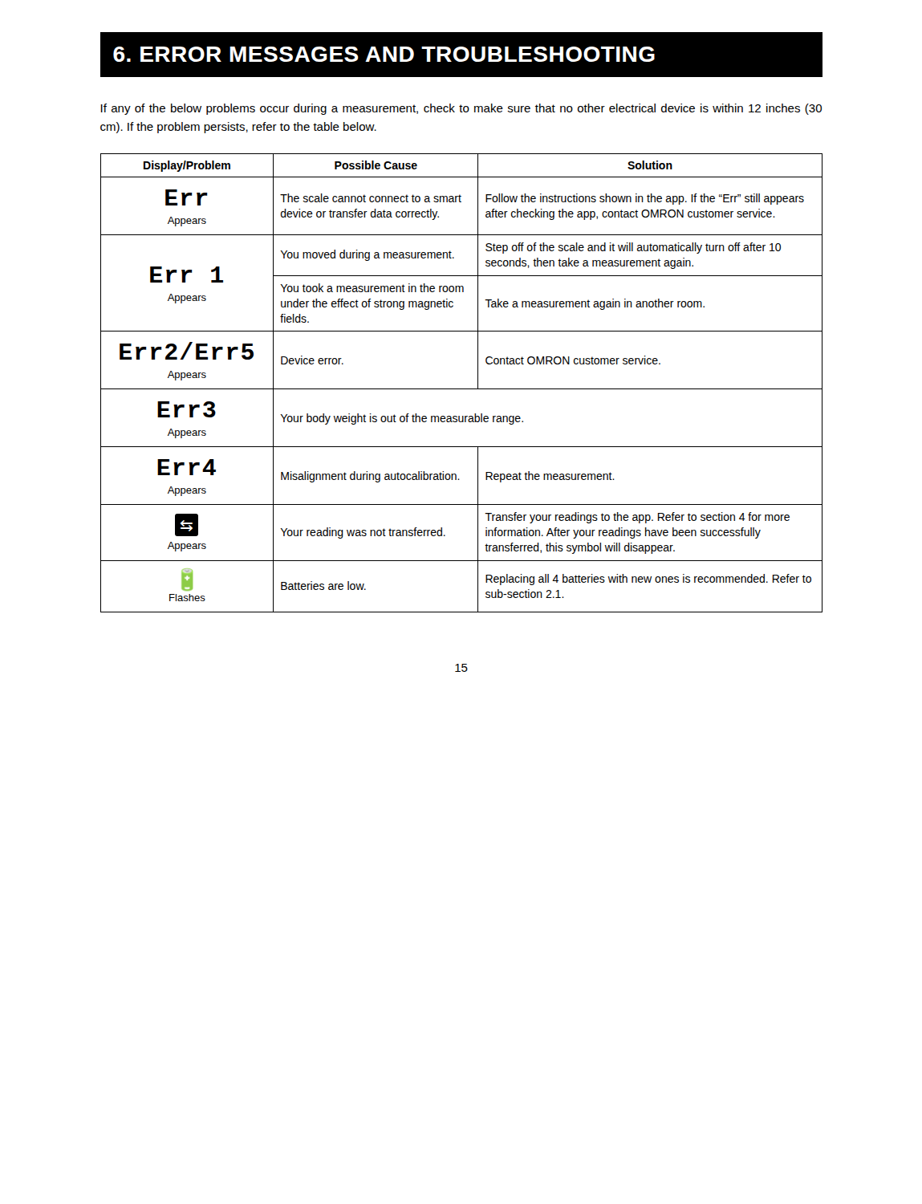6. ERROR MESSAGES AND TROUBLESHOOTING
If any of the below problems occur during a measurement, check to make sure that no other electrical device is within 12 inches (30 cm). If the problem persists, refer to the table below.
| Display/Problem | Possible Cause | Solution |
| --- | --- | --- |
| Err Appears | The scale cannot connect to a smart device or transfer data correctly. | Follow the instructions shown in the app. If the “Err” still appears after checking the app, contact OMRON customer service. |
| Err 1 Appears | You moved during a measurement. | Step off of the scale and it will automatically turn off after 10 seconds, then take a measurement again. |
| You took a measurement in the room under the effect of strong magnetic fields. | Take a measurement again in another room. |
| Err2/Err5 Appears | Device error. | Contact OMRON customer service. |
| Err3 Appears | Your body weight is out of the measurable range. |
| Err4 Appears | Misalignment during autocalibration. | Repeat the measurement. |
| ⇆ Appears | Your reading was not transferred. | Transfer your readings to the app. Refer to section 4 for more information. After your readings have been successfully transferred, this symbol will disappear. |
| 🔋 Flashes | Batteries are low. | Replacing all 4 batteries with new ones is recommended. Refer to sub-section 2.1. |
15